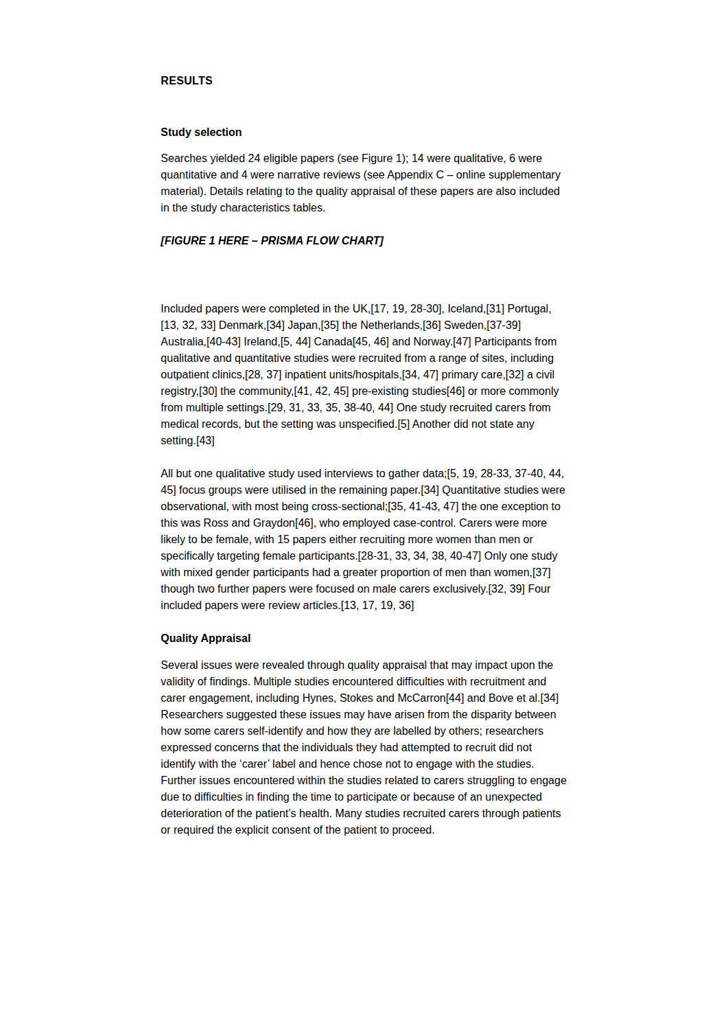RESULTS
Study selection
Searches yielded 24 eligible papers (see Figure 1); 14 were qualitative, 6 were quantitative and 4 were narrative reviews (see Appendix C – online supplementary material). Details relating to the quality appraisal of these papers are also included in the study characteristics tables.
[FIGURE 1 HERE – PRISMA FLOW CHART]
Included papers were completed in the UK,[17, 19, 28-30], Iceland,[31] Portugal,[13, 32, 33] Denmark,[34] Japan,[35] the Netherlands,[36] Sweden,[37-39] Australia,[40-43] Ireland,[5, 44] Canada[45, 46] and Norway.[47] Participants from qualitative and quantitative studies were recruited from a range of sites, including outpatient clinics,[28, 37] inpatient units/hospitals,[34, 47] primary care,[32] a civil registry,[30] the community,[41, 42, 45] pre-existing studies[46] or more commonly from multiple settings.[29, 31, 33, 35, 38-40, 44] One study recruited carers from medical records, but the setting was unspecified.[5] Another did not state any setting.[43]
All but one qualitative study used interviews to gather data;[5, 19, 28-33, 37-40, 44, 45] focus groups were utilised in the remaining paper.[34] Quantitative studies were observational, with most being cross-sectional;[35, 41-43, 47] the one exception to this was Ross and Graydon[46], who employed case-control. Carers were more likely to be female, with 15 papers either recruiting more women than men or specifically targeting female participants.[28-31, 33, 34, 38, 40-47] Only one study with mixed gender participants had a greater proportion of men than women,[37] though two further papers were focused on male carers exclusively.[32, 39] Four included papers were review articles.[13, 17, 19, 36]
Quality Appraisal
Several issues were revealed through quality appraisal that may impact upon the validity of findings. Multiple studies encountered difficulties with recruitment and carer engagement, including Hynes, Stokes and McCarron[44] and Bove et al.[34] Researchers suggested these issues may have arisen from the disparity between how some carers self-identify and how they are labelled by others; researchers expressed concerns that the individuals they had attempted to recruit did not identify with the ‘carer’ label and hence chose not to engage with the studies. Further issues encountered within the studies related to carers struggling to engage due to difficulties in finding the time to participate or because of an unexpected deterioration of the patient’s health. Many studies recruited carers through patients or required the explicit consent of the patient to proceed.